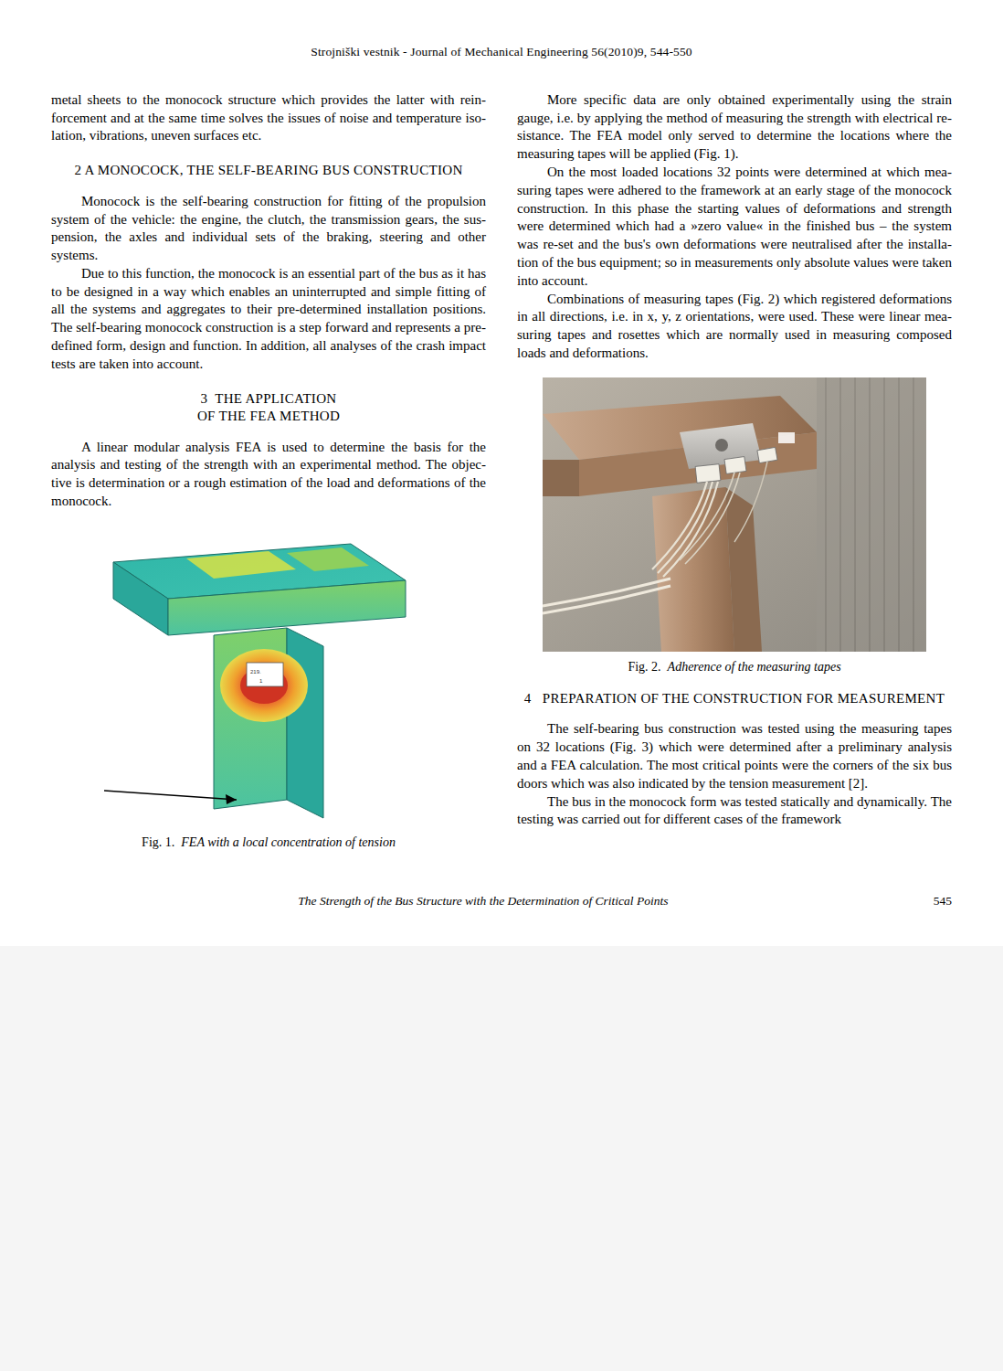Strojniški vestnik - Journal of Mechanical Engineering 56(2010)9, 544-550
metal sheets to the monocock structure which provides the latter with reinforcement and at the same time solves the issues of noise and temperature isolation, vibrations, uneven surfaces etc.
2 A MONOCOCK, THE SELF-BEARING BUS CONSTRUCTION
Monocock is the self-bearing construction for fitting of the propulsion system of the vehicle: the engine, the clutch, the transmission gears, the suspension, the axles and individual sets of the braking, steering and other systems.
Due to this function, the monocock is an essential part of the bus as it has to be designed in a way which enables an uninterrupted and simple fitting of all the systems and aggregates to their pre-determined installation positions. The self-bearing monocock construction is a step forward and represents a pre-defined form, design and function. In addition, all analyses of the crash impact tests are taken into account.
3 THE APPLICATION
OF THE FEA METHOD
A linear modular analysis FEA is used to determine the basis for the analysis and testing of the strength with an experimental method. The objective is determination or a rough estimation of the load and deformations of the monocock.
219. 1
Fig. 1. FEA with a local concentration of tension
More specific data are only obtained experimentally using the strain gauge, i.e. by applying the method of measuring the strength with electrical resistance. The FEA model only served to determine the locations where the measuring tapes will be applied (Fig. 1).
On the most loaded locations 32 points were determined at which measuring tapes were adhered to the framework at an early stage of the monocock construction. In this phase the starting values of deformations and strength were determined which had a »zero value« in the finished bus – the system was re-set and the bus's own deformations were neutralised after the installation of the bus equipment; so in measurements only absolute values were taken into account.
Combinations of measuring tapes (Fig. 2) which registered deformations in all directions, i.e. in x, y, z orientations, were used. These were linear measuring tapes and rosettes which are normally used in measuring composed loads and deformations.
Fig. 2. Adherence of the measuring tapes
4 PREPARATION OF THE CONSTRUCTION FOR MEASUREMENT
The self-bearing bus construction was tested using the measuring tapes on 32 locations (Fig. 3) which were determined after a preliminary analysis and a FEA calculation. The most critical points were the corners of the six bus doors which was also indicated by the tension measurement [2].
The bus in the monocock form was tested statically and dynamically. The testing was carried out for different cases of the framework
The Strength of the Bus Structure with the Determination of Critical Points
545